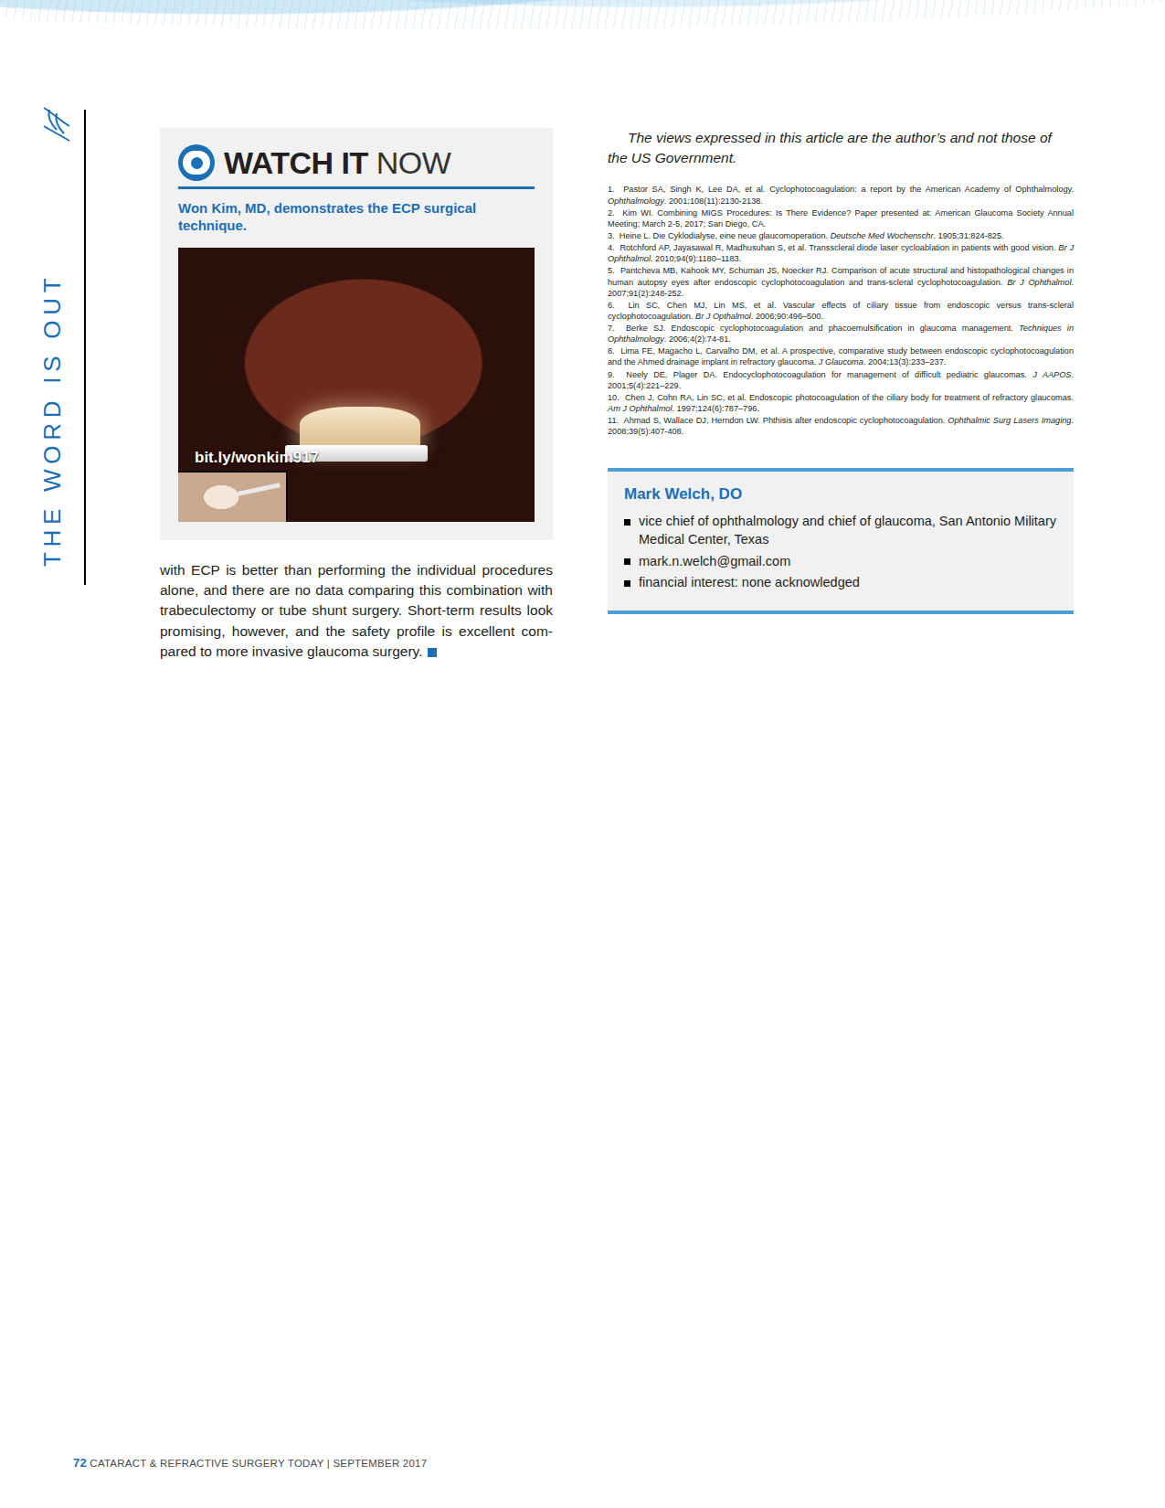THE WORD IS OUT
WATCH IT NOW
Won Kim, MD, demonstrates the ECP surgical technique.
bit.ly/wonkim917
with ECP is better than performing the individual procedures alone, and there are no data comparing this combination with trabeculectomy or tube shunt surgery. Short-term results look promising, however, and the safety profile is excellent compared to more invasive glaucoma surgery.
The views expressed in this article are the author’s and not those of the US Government.
1. Pastor SA, Singh K, Lee DA, et al. Cyclophotocoagulation: a report by the American Academy of Ophthalmology. Ophthalmology. 2001;108(11):2130-2138.
2. Kim WI. Combining MIGS Procedures: Is There Evidence? Paper presented at: American Glaucoma Society Annual Meeting; March 2-5, 2017; San Diego, CA.
3. Heine L. Die Cyklodialyse, eine neue glaucomoperation. Deutsche Med Wochenschr. 1905;31:824-825.
4. Rotchford AP, Jayasawal R, Madhusuhan S, et al. Transscleral diode laser cycloablation in patients with good vision. Br J Ophthalmol. 2010;94(9):1180–1183.
5. Pantcheva MB, Kahook MY, Schuman JS, Noecker RJ. Comparison of acute structural and histopathological changes in human autopsy eyes after endoscopic cyclophotocoagulation and trans-scleral cyclophotocoagulation. Br J Ophthalmol. 2007;91(2):248-252.
6. Lin SC, Chen MJ, Lin MS, et al. Vascular effects of ciliary tissue from endoscopic versus trans-scleral cyclophotocoagulation. Br J Opthalmol. 2006;90:496–500.
7. Berke SJ. Endoscopic cyclophotocoagulation and phacoemulsification in glaucoma management. Techniques in Ophthalmology. 2006;4(2):74-81.
8. Lima FE, Magacho L, Carvalho DM, et al. A prospective, comparative study between endoscopic cyclophotocoagulation and the Ahmed drainage implant in refractory glaucoma. J Glaucoma. 2004;13(3):233–237.
9. Neely DE, Plager DA. Endocyclophotocoagulation for management of difficult pediatric glaucomas. J AAPOS. 2001;5(4):221–229.
10. Chen J, Cohn RA, Lin SC, et al. Endoscopic photocoagulation of the ciliary body for treatment of refractory glaucomas. Am J Ophthalmol. 1997;124(6):787–796.
11. Ahmad S, Wallace DJ, Herndon LW. Phthisis after endoscopic cyclophotocoagulation. Ophthalmic Surg Lasers Imaging. 2008;39(5):407-408.
Mark Welch, DO
vice chief of ophthalmology and chief of glaucoma, San Antonio Military Medical Center, Texas
mark.n.welch@gmail.com
financial interest: none acknowledged
72 CATARACT & REFRACTIVE SURGERY TODAY | SEPTEMBER 2017